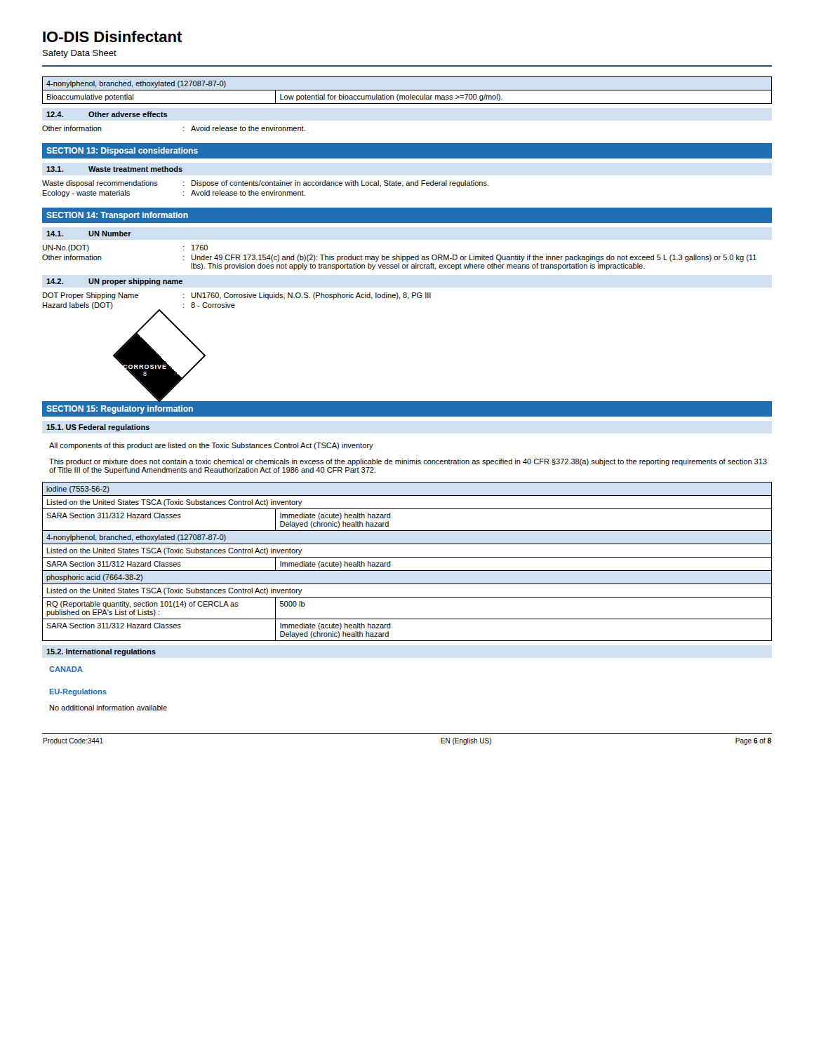IO-DIS Disinfectant
Safety Data Sheet
| 4-nonylphenol, branched, ethoxylated (127087-87-0) |
| Bioaccumulative potential | Low potential for bioaccumulation (molecular mass >=700 g/mol). |
12.4. Other adverse effects
| Other information | : | Avoid release to the environment. |
SECTION 13: Disposal considerations
13.1. Waste treatment methods
| Waste disposal recommendations | : | Dispose of contents/container in accordance with Local, State, and Federal regulations. |
| Ecology - waste materials | : | Avoid release to the environment. |
SECTION 14: Transport information
14.1. UN Number
| UN-No.(DOT) | : | 1760 |
| Other information | : | Under 49 CFR 173.154(c) and (b)(2): This product may be shipped as ORM-D or Limited Quantity if the inner packagings do not exceed 5 L (1.3 gallons) or 5.0 kg (11 lbs). This provision does not apply to transportation by vessel or aircraft, except where other means of transportation is impracticable. |
14.2. UN proper shipping name
| DOT Proper Shipping Name | : | UN1760, Corrosive Liquids, N.O.S. (Phosphoric Acid, Iodine), 8, PG III |
| Hazard labels (DOT) | : | 8 - Corrosive |
CORROSIVE
8
SECTION 15: Regulatory information
15.1. US Federal regulations
All components of this product are listed on the Toxic Substances Control Act (TSCA) inventory
This product or mixture does not contain a toxic chemical or chemicals in excess of the applicable de minimis concentration as specified in 40 CFR §372.38(a) subject to the reporting requirements of section 313 of Title III of the Superfund Amendments and Reauthorization Act of 1986 and 40 CFR Part 372.
| iodine (7553-56-2) |
| Listed on the United States TSCA (Toxic Substances Control Act) inventory |
| SARA Section 311/312 Hazard Classes | Immediate (acute) health hazard Delayed (chronic) health hazard |
| 4-nonylphenol, branched, ethoxylated (127087-87-0) |
| Listed on the United States TSCA (Toxic Substances Control Act) inventory |
| SARA Section 311/312 Hazard Classes | Immediate (acute) health hazard |
| phosphoric acid (7664-38-2) |
| Listed on the United States TSCA (Toxic Substances Control Act) inventory |
| RQ (Reportable quantity, section 101(14) of CERCLA as published on EPA's List of Lists) : | 5000 lb |
| SARA Section 311/312 Hazard Classes | Immediate (acute) health hazard Delayed (chronic) health hazard |
15.2. International regulations
CANADA
EU-Regulations
No additional information available
| Product Code:3441 | EN (English US) | Page 6 of 8 |